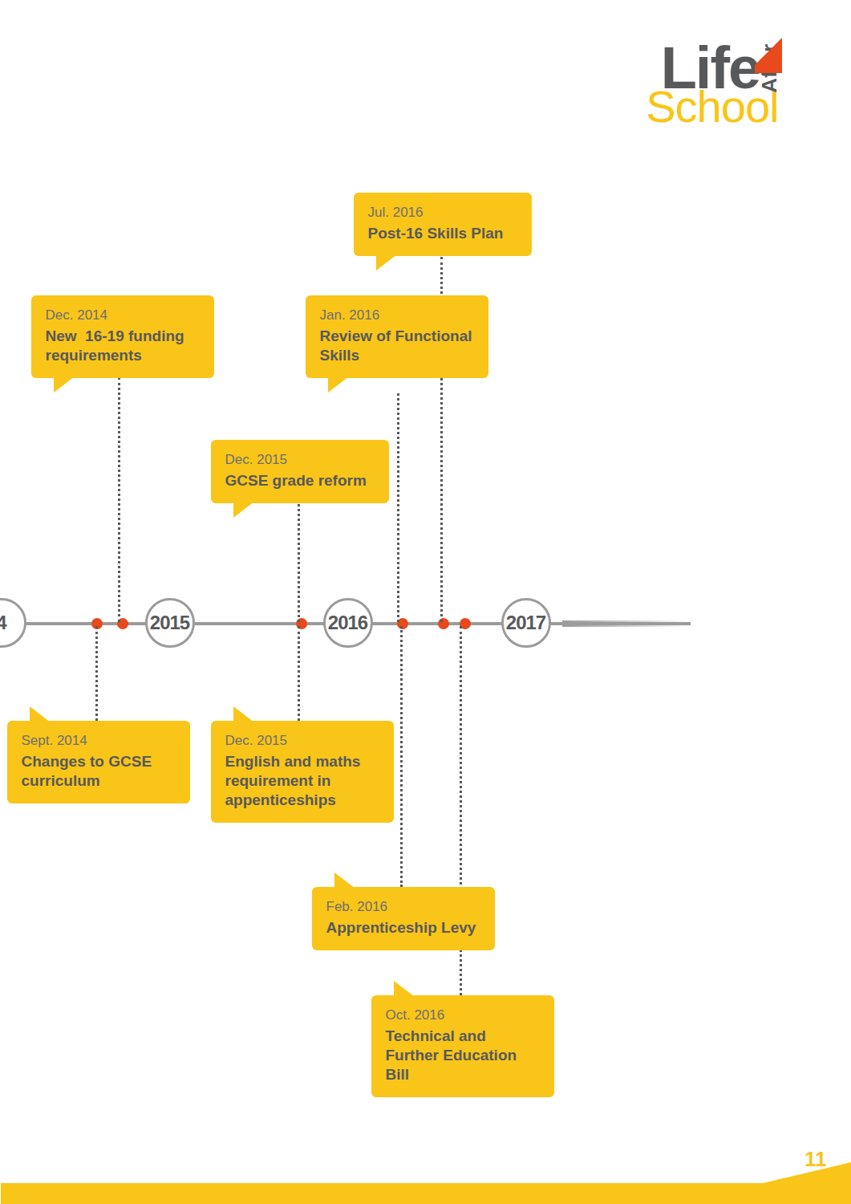Life After School
4
2015
2016
2017
Jul. 2016
Post-16 Skills Plan
Dec. 2014
New 16-19 funding requirements
Jan. 2016
Review of Functional Skills
Dec. 2015
GCSE grade reform
Sept. 2014
Changes to GCSE curriculum
Dec. 2015
English and maths requirement in appenticeships
Feb. 2016
Apprenticeship Levy
Oct. 2016
Technical and Further Education Bill
11